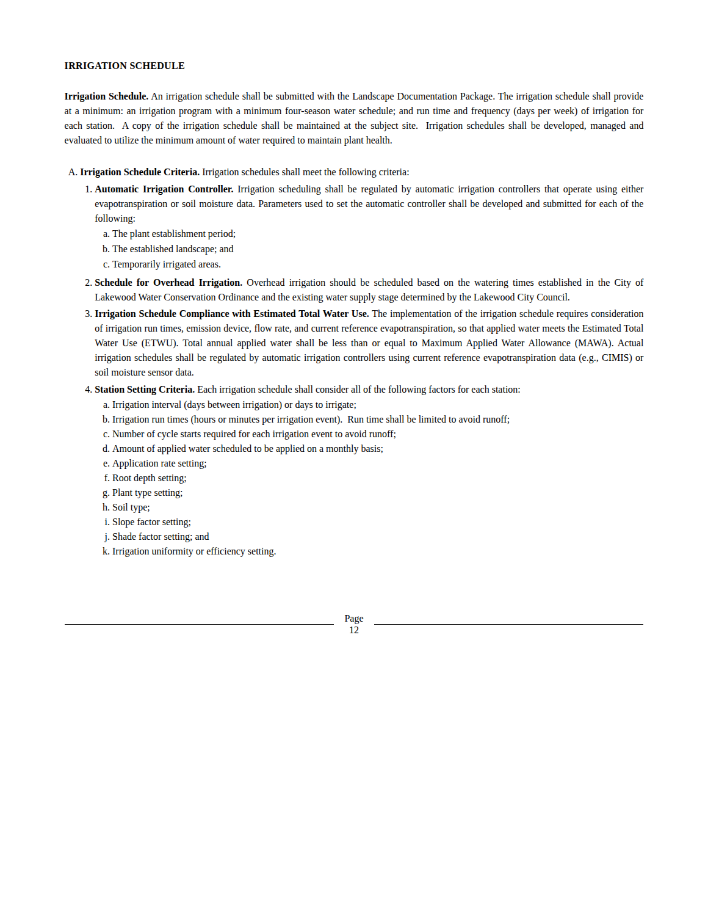IRRIGATION SCHEDULE
Irrigation Schedule. An irrigation schedule shall be submitted with the Landscape Documentation Package. The irrigation schedule shall provide at a minimum: an irrigation program with a minimum four-season water schedule; and run time and frequency (days per week) of irrigation for each station. A copy of the irrigation schedule shall be maintained at the subject site. Irrigation schedules shall be developed, managed and evaluated to utilize the minimum amount of water required to maintain plant health.
Irrigation Schedule Criteria. Irrigation schedules shall meet the following criteria:
Automatic Irrigation Controller. Irrigation scheduling shall be regulated by automatic irrigation controllers that operate using either evapotranspiration or soil moisture data. Parameters used to set the automatic controller shall be developed and submitted for each of the following:
The plant establishment period;
The established landscape; and
Temporarily irrigated areas.
Schedule for Overhead Irrigation. Overhead irrigation should be scheduled based on the watering times established in the City of Lakewood Water Conservation Ordinance and the existing water supply stage determined by the Lakewood City Council.
Irrigation Schedule Compliance with Estimated Total Water Use. The implementation of the irrigation schedule requires consideration of irrigation run times, emission device, flow rate, and current reference evapotranspiration, so that applied water meets the Estimated Total Water Use (ETWU). Total annual applied water shall be less than or equal to Maximum Applied Water Allowance (MAWA). Actual irrigation schedules shall be regulated by automatic irrigation controllers using current reference evapotranspiration data (e.g., CIMIS) or soil moisture sensor data.
Station Setting Criteria. Each irrigation schedule shall consider all of the following factors for each station:
Irrigation interval (days between irrigation) or days to irrigate;
Irrigation run times (hours or minutes per irrigation event). Run time shall be limited to avoid runoff;
Number of cycle starts required for each irrigation event to avoid runoff;
Amount of applied water scheduled to be applied on a monthly basis;
Application rate setting;
Root depth setting;
Plant type setting;
Soil type;
Slope factor setting;
Shade factor setting; and
Irrigation uniformity or efficiency setting.
Page
12